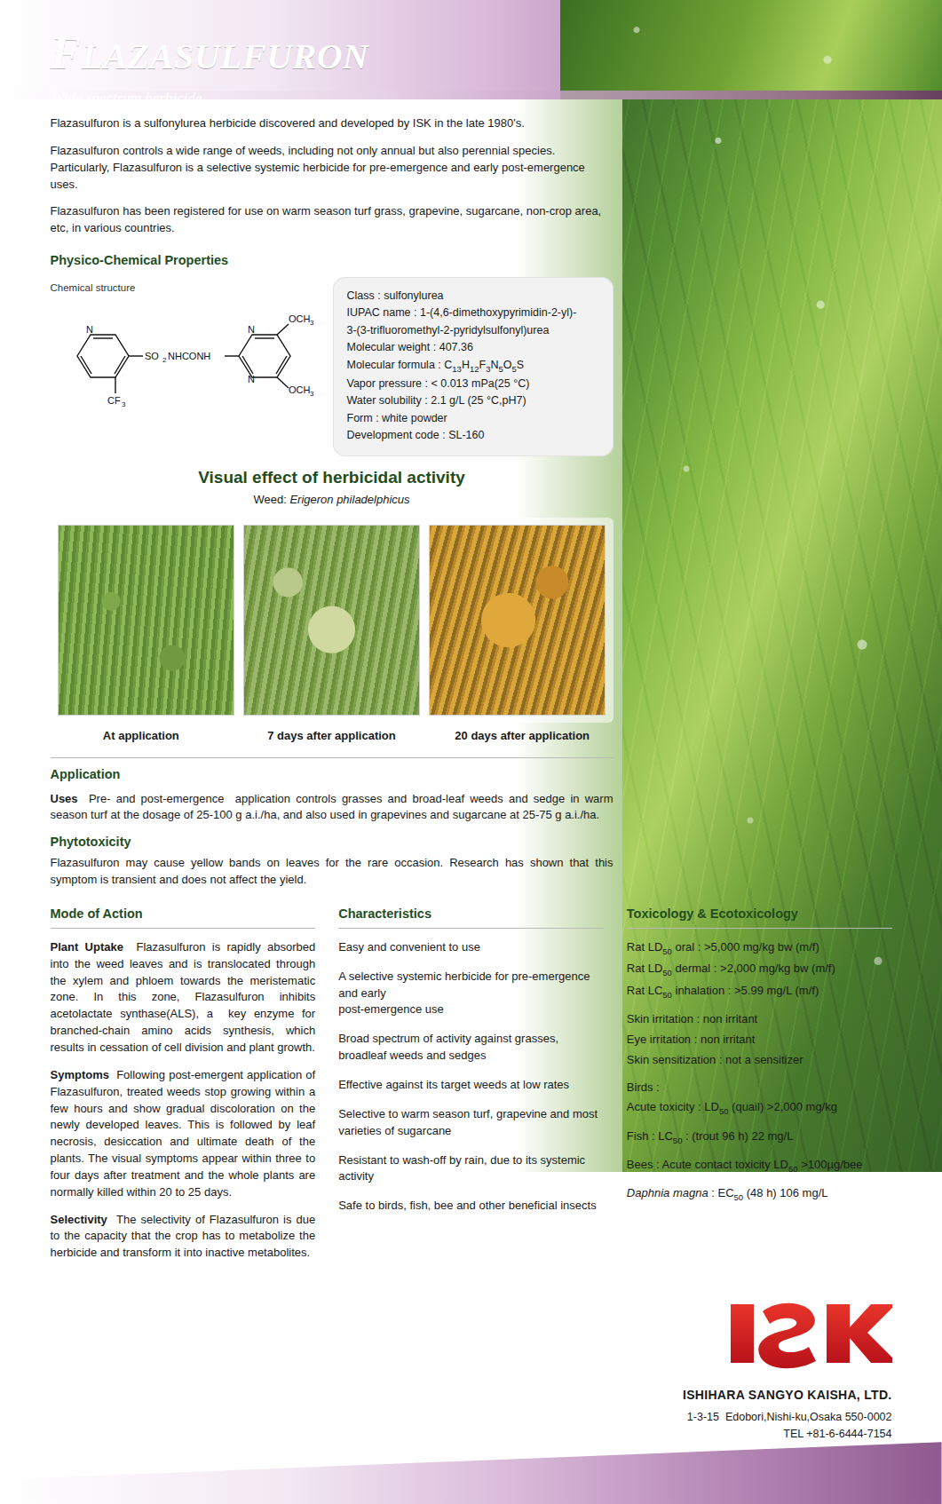FLAZASULFURON
Wide spectrum herbicide
Flazasulfuron is a sulfonylurea herbicide discovered and developed by ISK in the late 1980's.
Flazasulfuron controls a wide range of weeds, including not only annual but also perennial species.
Particularly, Flazasulfuron is a selective systemic herbicide for pre-emergence and early post-emergence uses.
Flazasulfuron has been registered for use on warm season turf grass, grapevine, sugarcane, non-crop area, etc, in various countries.
Physico-Chemical Properties
Chemical structure
N N N SO 2 NHCONH CF 3 OCH 3 OCH 3
Class : sulfonylurea
IUPAC name : 1-(4,6-dimethoxypyrimidin-2-yl)-
3-(3-trifluoromethyl-2-pyridylsulfonyl)urea
Molecular weight : 407.36
Molecular formula : C13H12F3N5O5S
Vapor pressure : < 0.013 mPa(25 °C)
Water solubility : 2.1 g/L (25 °C,pH7)
Form : white powder
Development code : SL-160
Visual effect of herbicidal activity
Weed: Erigeron philadelphicus
At application 7 days after application 20 days after application
Application
Uses Pre- and post-emergence application controls grasses and broad-leaf weeds and sedge in warm season turf at the dosage of 25-100 g a.i./ha, and also used in grapevines and sugarcane at 25-75 g a.i./ha.
Phytotoxicity
Flazasulfuron may cause yellow bands on leaves for the rare occasion. Research has shown that this symptom is transient and does not affect the yield.
Mode of Action
Plant Uptake Flazasulfuron is rapidly absorbed into the weed leaves and is translocated through the xylem and phloem towards the meristematic zone. In this zone, Flazasulfuron inhibits acetolactate synthase(ALS), a key enzyme for branched-chain amino acids synthesis, which results in cessation of cell division and plant growth.
Symptoms Following post-emergent application of Flazasulfuron, treated weeds stop growing within a few hours and show gradual discoloration on the newly developed leaves. This is followed by leaf necrosis, desiccation and ultimate death of the plants. The visual symptoms appear within three to four days after treatment and the whole plants are normally killed within 20 to 25 days.
Selectivity The selectivity of Flazasulfuron is due to the capacity that the crop has to metabolize the herbicide and transform it into inactive metabolites.
Characteristics
Easy and convenient to use
A selective systemic herbicide for pre-emergence and early
post-emergence use
Broad spectrum of activity against grasses, broadleaf weeds and sedges
Effective against its target weeds at low rates
Selective to warm season turf, grapevine and most varieties of sugarcane
Resistant to wash-off by rain, due to its systemic activity
Safe to birds, fish, bee and other beneficial insects
Toxicology & Ecotoxicology
Rat LD50 oral : >5,000 mg/kg bw (m/f)
Rat LD50 dermal : >2,000 mg/kg bw (m/f)
Rat LC50 inhalation : >5.99 mg/L (m/f)
Skin irritation : non irritant
Eye irritation : non irritant
Skin sensitization : not a sensitizer
Birds :
Acute toxicity : LD50 (quail) >2,000 mg/kg
Fish : LC50 : (trout 96 h) 22 mg/L
Bees : Acute contact toxicity LD50 >100µg/bee
Daphnia magna : EC50 (48 h) 106 mg/L
ISHIHARA SANGYO KAISHA, LTD.
1-3-15 Edobori,Nishi-ku,Osaka 550-0002
TEL +81-6-6444-7154
URL：http://www.iskweb.co.jp
E-mail：isk.bio@iskweb.co.jp